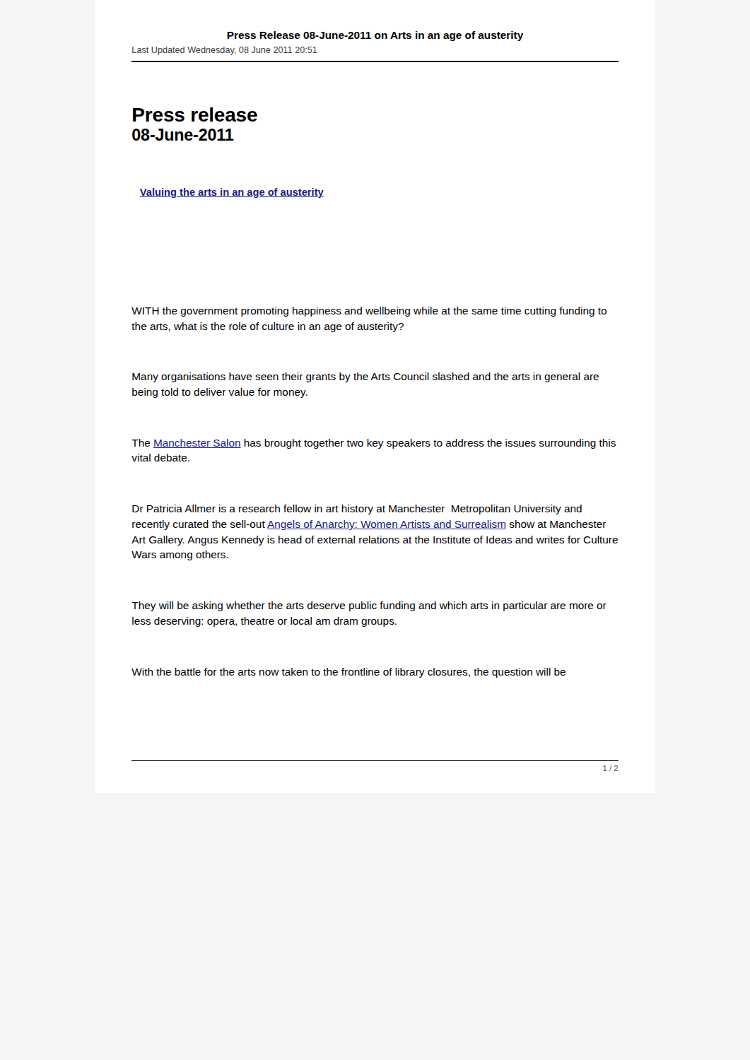Press Release 08-June-2011 on Arts in an age of austerity
Last Updated Wednesday, 08 June 2011 20:51
Press release08-June-2011
Valuing the arts in an age of austerity
WITH the government promoting happiness and wellbeing while at the same time cutting funding to the arts, what is the role of culture in an age of austerity?
Many organisations have seen their grants by the Arts Council slashed and the arts in general are being told to deliver value for money.
The Manchester Salon has brought together two key speakers to address the issues surrounding this vital debate.
Dr Patricia Allmer is a research fellow in art history at Manchester Metropolitan University and recently curated the sell-out Angels of Anarchy: Women Artists and Surrealism show at Manchester Art Gallery. Angus Kennedy is head of external relations at the Institute of Ideas and writes for Culture Wars among others.
They will be asking whether the arts deserve public funding and which arts in particular are more or less deserving: opera, theatre or local am dram groups.
With the battle for the arts now taken to the frontline of library closures, the question will be
1 / 2